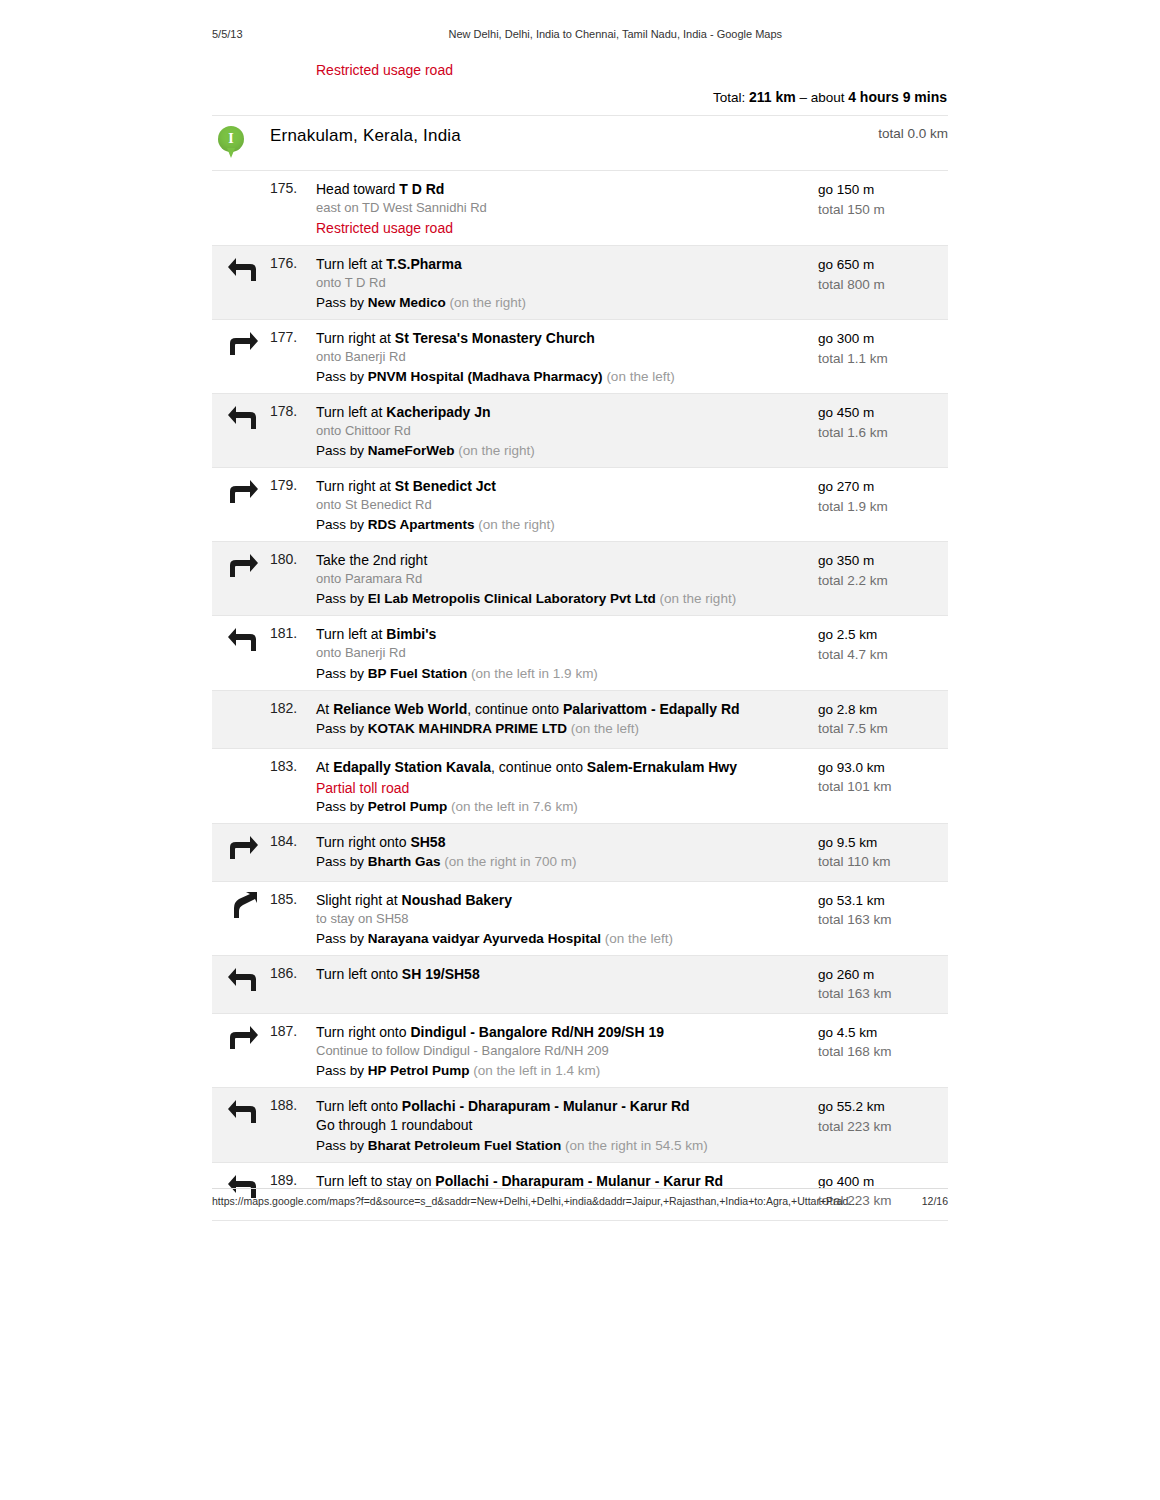5/5/13
New Delhi, Delhi, India to Chennai, Tamil Nadu, India - Google Maps
| | | Restricted usage road | |
| Total: 211 km – about 4 hours 9 mins |
| I | Ernakulam, Kerala, India | total 0.0 km |
| | 175. | Head toward T D Rd east on TD West Sannidhi Rd Restricted usage road | go 150 m total 150 m |
| | 176. | Turn left at T.S.Pharma onto T D Rd Pass by New Medico (on the right) | go 650 m total 800 m |
| | 177. | Turn right at St Teresa's Monastery Church onto Banerji Rd Pass by PNVM Hospital (Madhava Pharmacy) (on the left) | go 300 m total 1.1 km |
| | 178. | Turn left at Kacheripady Jn onto Chittoor Rd Pass by NameForWeb (on the right) | go 450 m total 1.6 km |
| | 179. | Turn right at St Benedict Jct onto St Benedict Rd Pass by RDS Apartments (on the right) | go 270 m total 1.9 km |
| | 180. | Take the 2nd right onto Paramara Rd Pass by El Lab Metropolis Clinical Laboratory Pvt Ltd (on the right) | go 350 m total 2.2 km |
| | 181. | Turn left at Bimbi's onto Banerji Rd Pass by BP Fuel Station (on the left in 1.9 km) | go 2.5 km total 4.7 km |
| | 182. | At Reliance Web World , continue onto Palarivattom - Edapally Rd Pass by KOTAK MAHINDRA PRIME LTD (on the left) | go 2.8 km total 7.5 km |
| | 183. | At Edapally Station Kavala , continue onto Salem-Ernakulam Hwy Partial toll road Pass by Petrol Pump (on the left in 7.6 km) | go 93.0 km total 101 km |
| | 184. | Turn right onto SH58 Pass by Bharth Gas (on the right in 700 m) | go 9.5 km total 110 km |
| | 185. | Slight right at Noushad Bakery to stay on SH58 Pass by Narayana vaidyar Ayurveda Hospital (on the left) | go 53.1 km total 163 km |
| | 186. | Turn left onto SH 19/SH58 | go 260 m total 163 km |
| | 187. | Turn right onto Dindigul - Bangalore Rd/NH 209/SH 19 Continue to follow Dindigul - Bangalore Rd/NH 209 Pass by HP Petrol Pump (on the left in 1.4 km) | go 4.5 km total 168 km |
| | 188. | Turn left onto Pollachi - Dharapuram - Mulanur - Karur Rd Go through 1 roundabout Pass by Bharat Petroleum Fuel Station (on the right in 54.5 km) | go 55.2 km total 223 km |
| | 189. | Turn left to stay on Pollachi - Dharapuram - Mulanur - Karur Rd | go 400 m total 223 km |
https://maps.google.com/maps?f=d&source=s_d&saddr=New+Delhi,+Delhi,+india&daddr=Jaipur,+Rajasthan,+India+to:Agra,+Uttar+Pradesh,+India+to:Ma…
12/16